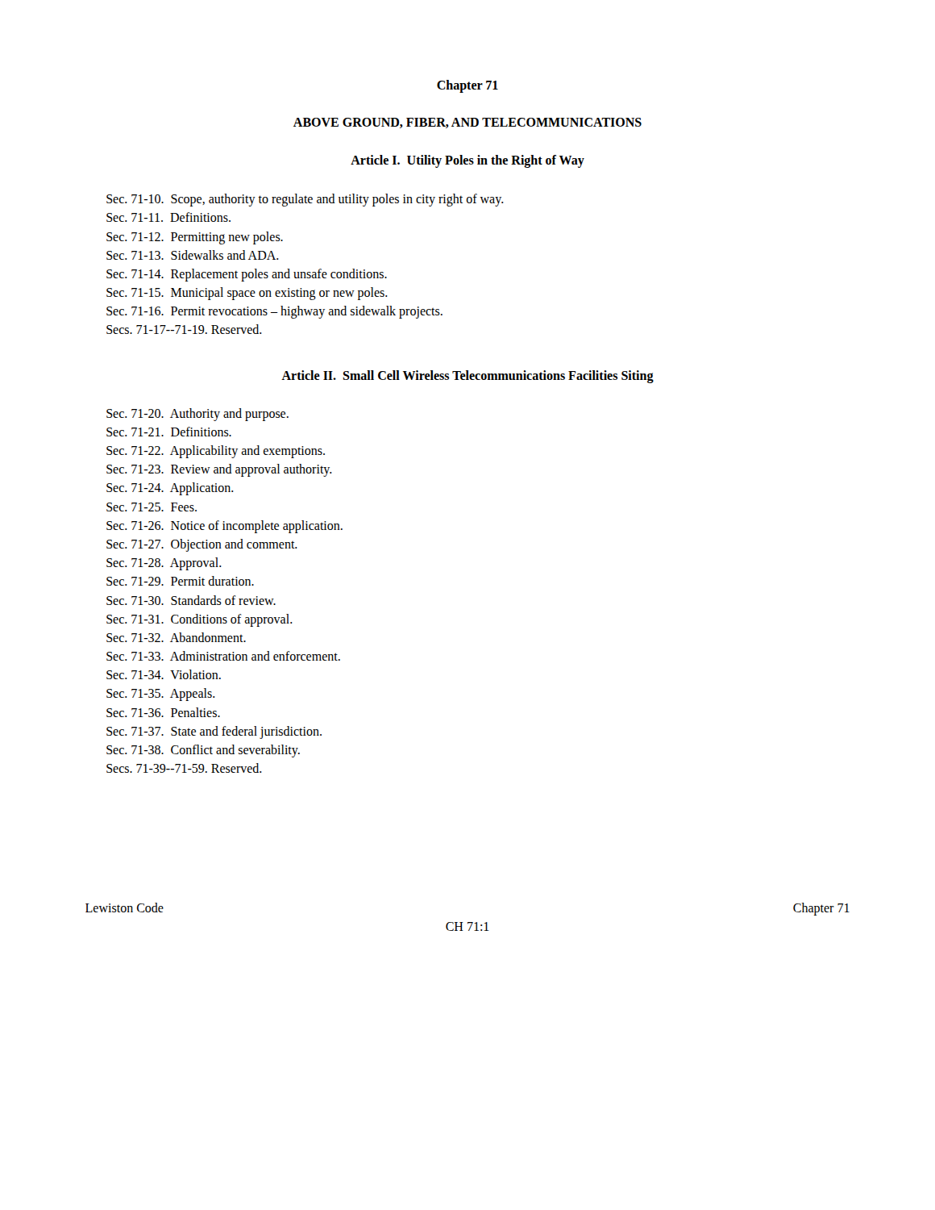Chapter 71
ABOVE GROUND, FIBER, AND TELECOMMUNICATIONS
Article I. Utility Poles in the Right of Way
Sec. 71-10. Scope, authority to regulate and utility poles in city right of way.
Sec. 71-11. Definitions.
Sec. 71-12. Permitting new poles.
Sec. 71-13. Sidewalks and ADA.
Sec. 71-14. Replacement poles and unsafe conditions.
Sec. 71-15. Municipal space on existing or new poles.
Sec. 71-16. Permit revocations – highway and sidewalk projects.
Secs. 71-17--71-19. Reserved.
Article II. Small Cell Wireless Telecommunications Facilities Siting
Sec. 71-20. Authority and purpose.
Sec. 71-21. Definitions.
Sec. 71-22. Applicability and exemptions.
Sec. 71-23. Review and approval authority.
Sec. 71-24. Application.
Sec. 71-25. Fees.
Sec. 71-26. Notice of incomplete application.
Sec. 71-27. Objection and comment.
Sec. 71-28. Approval.
Sec. 71-29. Permit duration.
Sec. 71-30. Standards of review.
Sec. 71-31. Conditions of approval.
Sec. 71-32. Abandonment.
Sec. 71-33. Administration and enforcement.
Sec. 71-34. Violation.
Sec. 71-35. Appeals.
Sec. 71-36. Penalties.
Sec. 71-37. State and federal jurisdiction.
Sec. 71-38. Conflict and severability.
Secs. 71-39--71-59. Reserved.
Lewiston Code
Chapter 71
CH 71:1